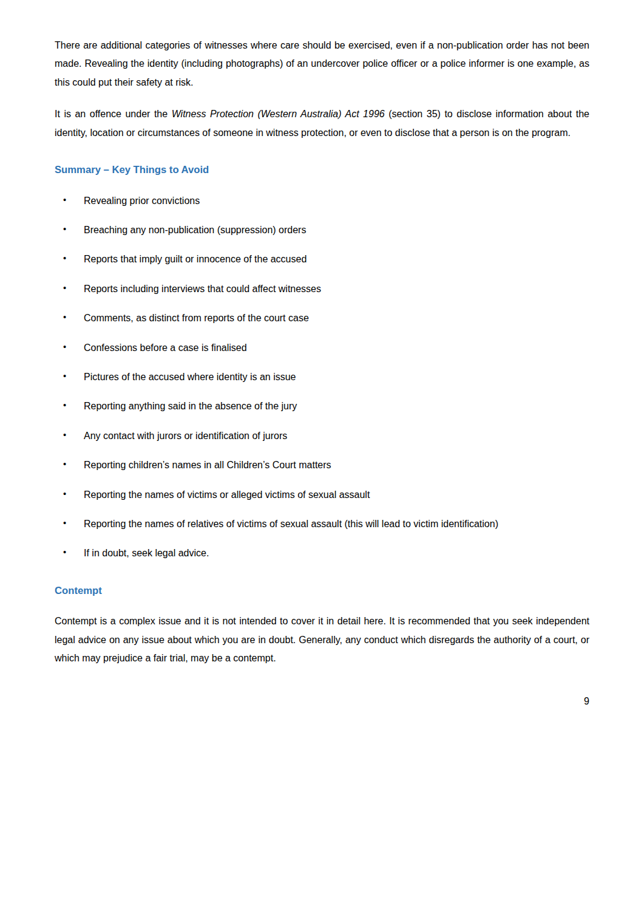There are additional categories of witnesses where care should be exercised, even if a non-publication order has not been made. Revealing the identity (including photographs) of an undercover police officer or a police informer is one example, as this could put their safety at risk.
It is an offence under the Witness Protection (Western Australia) Act 1996 (section 35) to disclose information about the identity, location or circumstances of someone in witness protection, or even to disclose that a person is on the program.
Summary – Key Things to Avoid
Revealing prior convictions
Breaching any non-publication (suppression) orders
Reports that imply guilt or innocence of the accused
Reports including interviews that could affect witnesses
Comments, as distinct from reports of the court case
Confessions before a case is finalised
Pictures of the accused where identity is an issue
Reporting anything said in the absence of the jury
Any contact with jurors or identification of jurors
Reporting children’s names in all Children’s Court matters
Reporting the names of victims or alleged victims of sexual assault
Reporting the names of relatives of victims of sexual assault (this will lead to victim identification)
If in doubt, seek legal advice.
Contempt
Contempt is a complex issue and it is not intended to cover it in detail here. It is recommended that you seek independent legal advice on any issue about which you are in doubt. Generally, any conduct which disregards the authority of a court, or which may prejudice a fair trial, may be a contempt.
9